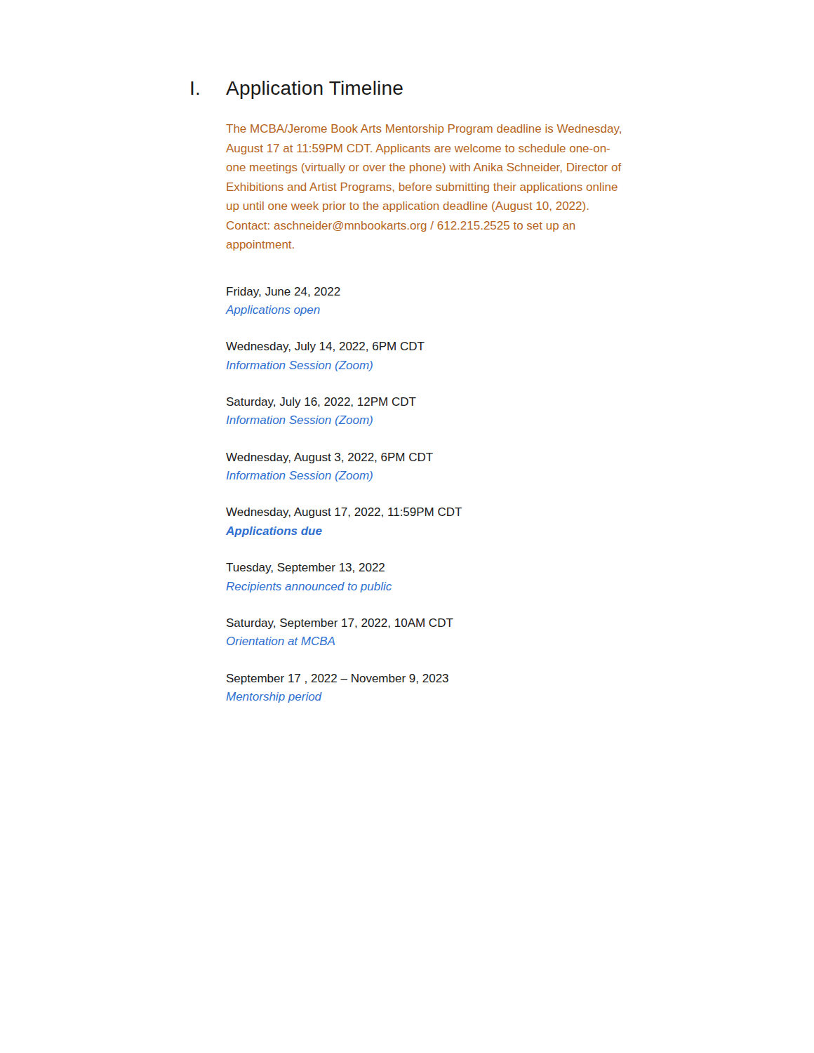I. Application Timeline
The MCBA/Jerome Book Arts Mentorship Program deadline is Wednesday, August 17 at 11:59PM CDT. Applicants are welcome to schedule one-on-one meetings (virtually or over the phone) with Anika Schneider, Director of Exhibitions and Artist Programs, before submitting their applications online up until one week prior to the application deadline (August 10, 2022). Contact: aschneider@mnbookarts.org / 612.215.2525 to set up an appointment.
Friday, June 24, 2022
Applications open
Wednesday, July 14, 2022, 6PM CDT
Information Session (Zoom)
Saturday, July 16, 2022, 12PM CDT
Information Session (Zoom)
Wednesday, August 3, 2022, 6PM CDT
Information Session (Zoom)
Wednesday, August 17, 2022, 11:59PM CDT
Applications due
Tuesday, September 13, 2022
Recipients announced to public
Saturday, September 17, 2022, 10AM CDT
Orientation at MCBA
September 17 , 2022 – November 9, 2023
Mentorship period